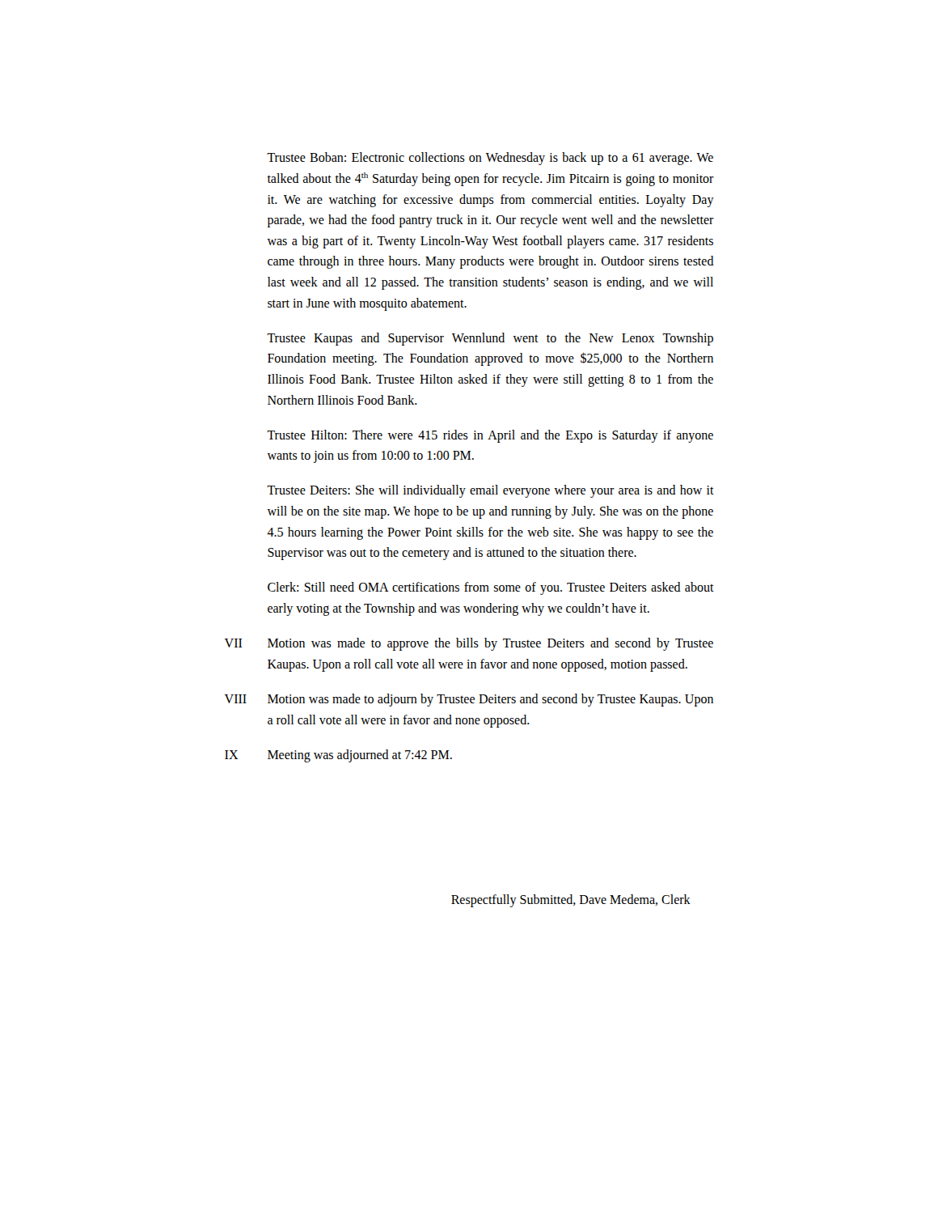Trustee Boban: Electronic collections on Wednesday is back up to a 61 average. We talked about the 4th Saturday being open for recycle. Jim Pitcairn is going to monitor it. We are watching for excessive dumps from commercial entities. Loyalty Day parade, we had the food pantry truck in it. Our recycle went well and the newsletter was a big part of it. Twenty Lincoln-Way West football players came. 317 residents came through in three hours. Many products were brought in. Outdoor sirens tested last week and all 12 passed. The transition students’ season is ending, and we will start in June with mosquito abatement.
Trustee Kaupas and Supervisor Wennlund went to the New Lenox Township Foundation meeting. The Foundation approved to move $25,000 to the Northern Illinois Food Bank. Trustee Hilton asked if they were still getting 8 to 1 from the Northern Illinois Food Bank.
Trustee Hilton: There were 415 rides in April and the Expo is Saturday if anyone wants to join us from 10:00 to 1:00 PM.
Trustee Deiters: She will individually email everyone where your area is and how it will be on the site map. We hope to be up and running by July. She was on the phone 4.5 hours learning the Power Point skills for the web site. She was happy to see the Supervisor was out to the cemetery and is attuned to the situation there.
Clerk: Still need OMA certifications from some of you. Trustee Deiters asked about early voting at the Township and was wondering why we couldn’t have it.
VII
Motion was made to approve the bills by Trustee Deiters and second by Trustee Kaupas. Upon a roll call vote all were in favor and none opposed, motion passed.
VIII
Motion was made to adjourn by Trustee Deiters and second by Trustee Kaupas. Upon a roll call vote all were in favor and none opposed.
IX
Meeting was adjourned at 7:42 PM.
Respectfully Submitted, Dave Medema, Clerk